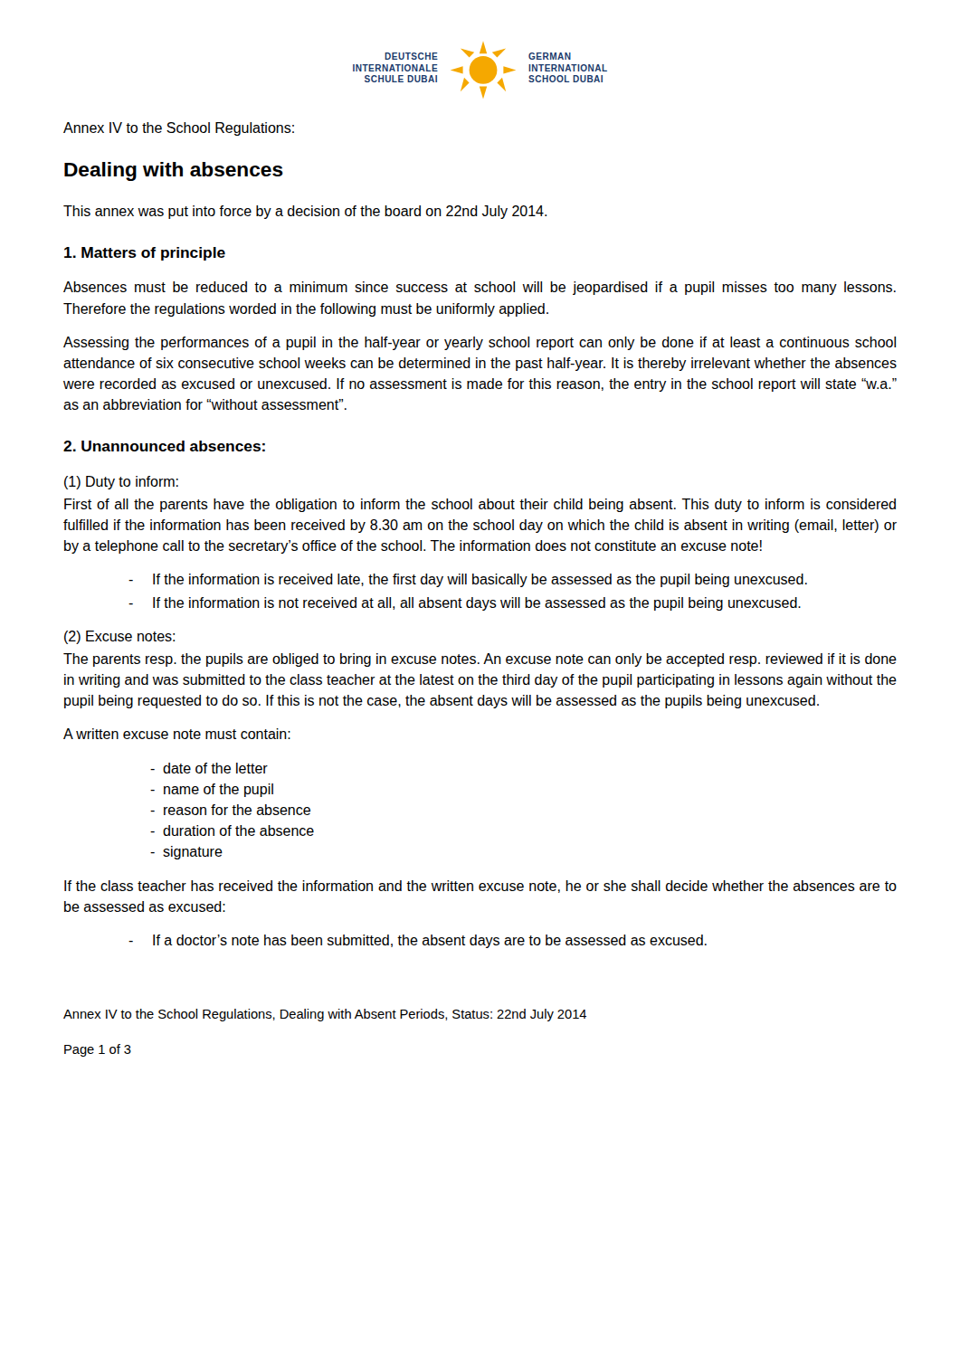| DEUTSCHE INTERNATIONALE SCHULE DUBAI | | GERMAN INTERNATIONAL SCHOOL DUBAI |
Annex IV to the School Regulations:
Dealing with absences
This annex was put into force by a decision of the board on 22nd July 2014.
1. Matters of principle
Absences must be reduced to a minimum since success at school will be jeopardised if a pupil misses too many lessons. Therefore the regulations worded in the following must be uniformly applied.
Assessing the performances of a pupil in the half-year or yearly school report can only be done if at least a continuous school attendance of six consecutive school weeks can be determined in the past half-year. It is thereby irrelevant whether the absences were recorded as excused or unexcused. If no assessment is made for this reason, the entry in the school report will state “w.a.” as an abbreviation for “without assessment”.
2. Unannounced absences:
(1) Duty to inform:
First of all the parents have the obligation to inform the school about their child being absent. This duty to inform is considered fulfilled if the information has been received by 8.30 am on the school day on which the child is absent in writing (email, letter) or by a telephone call to the secretary’s office of the school. The information does not constitute an excuse note!
If the information is received late, the first day will basically be assessed as the pupil being unexcused.
If the information is not received at all, all absent days will be assessed as the pupil being unexcused.
(2) Excuse notes:
The parents resp. the pupils are obliged to bring in excuse notes. An excuse note can only be accepted resp. reviewed if it is done in writing and was submitted to the class teacher at the latest on the third day of the pupil participating in lessons again without the pupil being requested to do so. If this is not the case, the absent days will be assessed as the pupils being unexcused.
A written excuse note must contain:
date of the letter
name of the pupil
reason for the absence
duration of the absence
signature
If the class teacher has received the information and the written excuse note, he or she shall decide whether the absences are to be assessed as excused:
If a doctor’s note has been submitted, the absent days are to be assessed as excused.
Annex IV to the School Regulations, Dealing with Absent Periods, Status: 22nd July 2014
Page 1 of 3